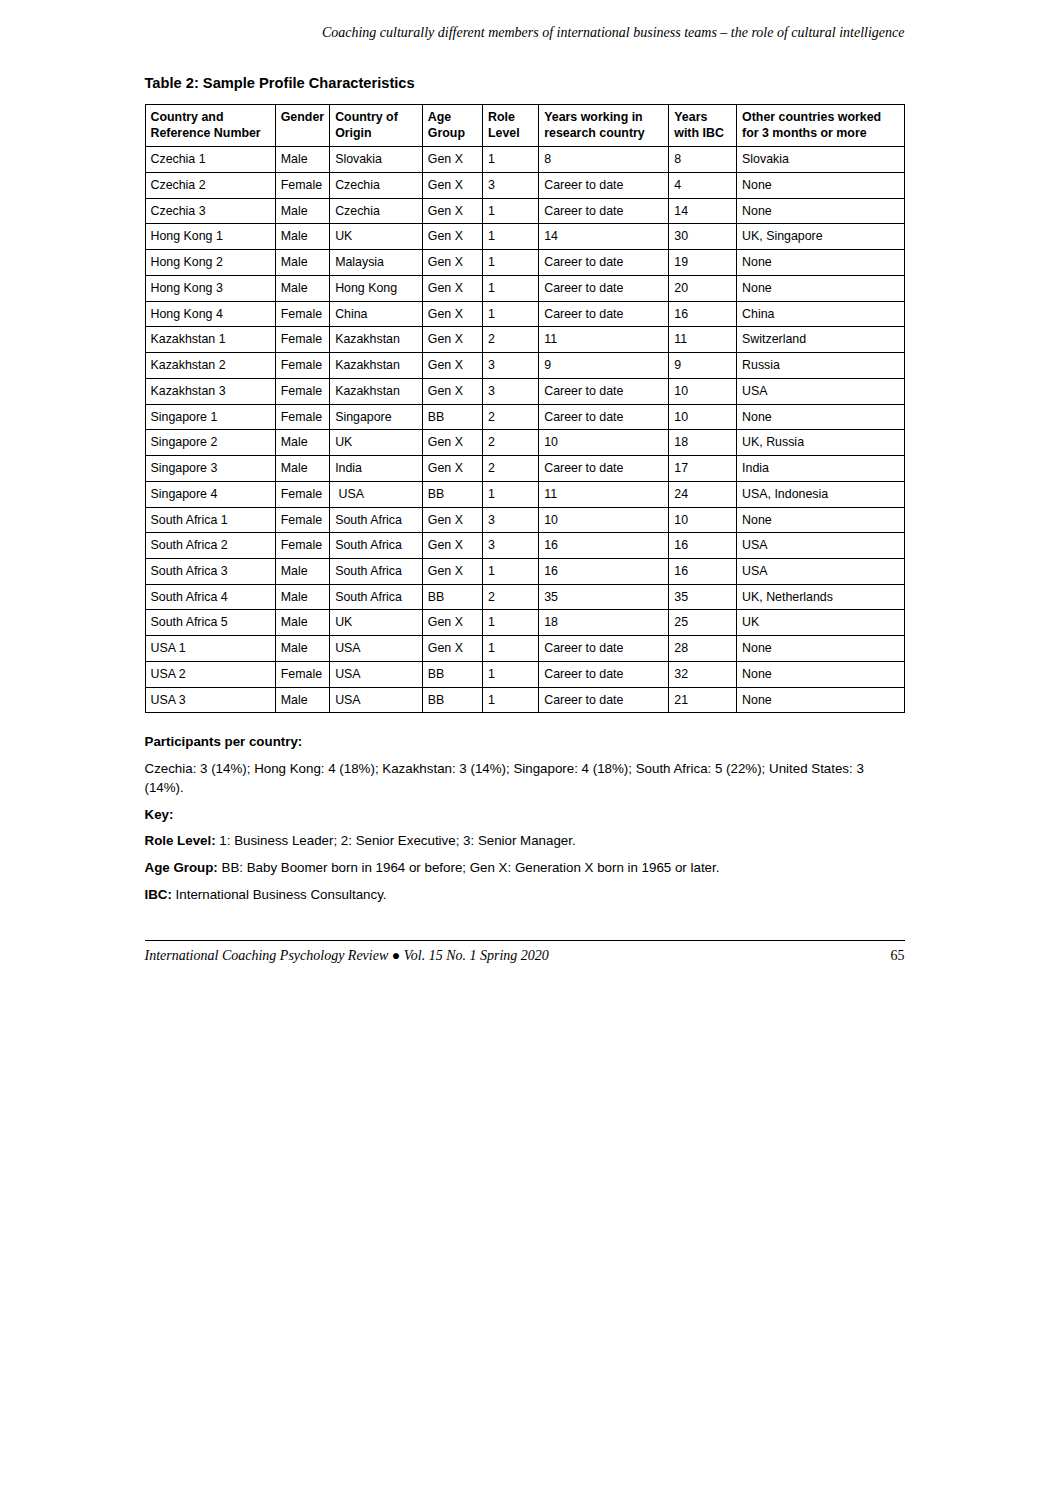Coaching culturally different members of international business teams – the role of cultural intelligence
Table 2: Sample Profile Characteristics
| Country and Reference Number | Gender | Country of Origin | Age Group | Role Level | Years working in research country | Years with IBC | Other countries worked for 3 months or more |
| --- | --- | --- | --- | --- | --- | --- | --- |
| Czechia 1 | Male | Slovakia | Gen X | 1 | 8 | 8 | Slovakia |
| Czechia 2 | Female | Czechia | Gen X | 3 | Career to date | 4 | None |
| Czechia 3 | Male | Czechia | Gen X | 1 | Career to date | 14 | None |
| Hong Kong 1 | Male | UK | Gen X | 1 | 14 | 30 | UK, Singapore |
| Hong Kong 2 | Male | Malaysia | Gen X | 1 | Career to date | 19 | None |
| Hong Kong 3 | Male | Hong Kong | Gen X | 1 | Career to date | 20 | None |
| Hong Kong 4 | Female | China | Gen X | 1 | Career to date | 16 | China |
| Kazakhstan 1 | Female | Kazakhstan | Gen X | 2 | 11 | 11 | Switzerland |
| Kazakhstan 2 | Female | Kazakhstan | Gen X | 3 | 9 | 9 | Russia |
| Kazakhstan 3 | Female | Kazakhstan | Gen X | 3 | Career to date | 10 | USA |
| Singapore 1 | Female | Singapore | BB | 2 | Career to date | 10 | None |
| Singapore 2 | Male | UK | Gen X | 2 | 10 | 18 | UK, Russia |
| Singapore 3 | Male | India | Gen X | 2 | Career to date | 17 | India |
| Singapore 4 | Female | USA | BB | 1 | 11 | 24 | USA, Indonesia |
| South Africa 1 | Female | South Africa | Gen X | 3 | 10 | 10 | None |
| South Africa 2 | Female | South Africa | Gen X | 3 | 16 | 16 | USA |
| South Africa 3 | Male | South Africa | Gen X | 1 | 16 | 16 | USA |
| South Africa 4 | Male | South Africa | BB | 2 | 35 | 35 | UK, Netherlands |
| South Africa 5 | Male | UK | Gen X | 1 | 18 | 25 | UK |
| USA 1 | Male | USA | Gen X | 1 | Career to date | 28 | None |
| USA 2 | Female | USA | BB | 1 | Career to date | 32 | None |
| USA 3 | Male | USA | BB | 1 | Career to date | 21 | None |
Participants per country:
Czechia: 3 (14%); Hong Kong: 4 (18%); Kazakhstan: 3 (14%); Singapore: 4 (18%); South Africa: 5 (22%); United States: 3 (14%).
Key:
Role Level: 1: Business Leader; 2: Senior Executive; 3: Senior Manager.
Age Group: BB: Baby Boomer born in 1964 or before; Gen X: Generation X born in 1965 or later.
IBC: International Business Consultancy.
International Coaching Psychology Review ● Vol. 15 No. 1 Spring 2020
65